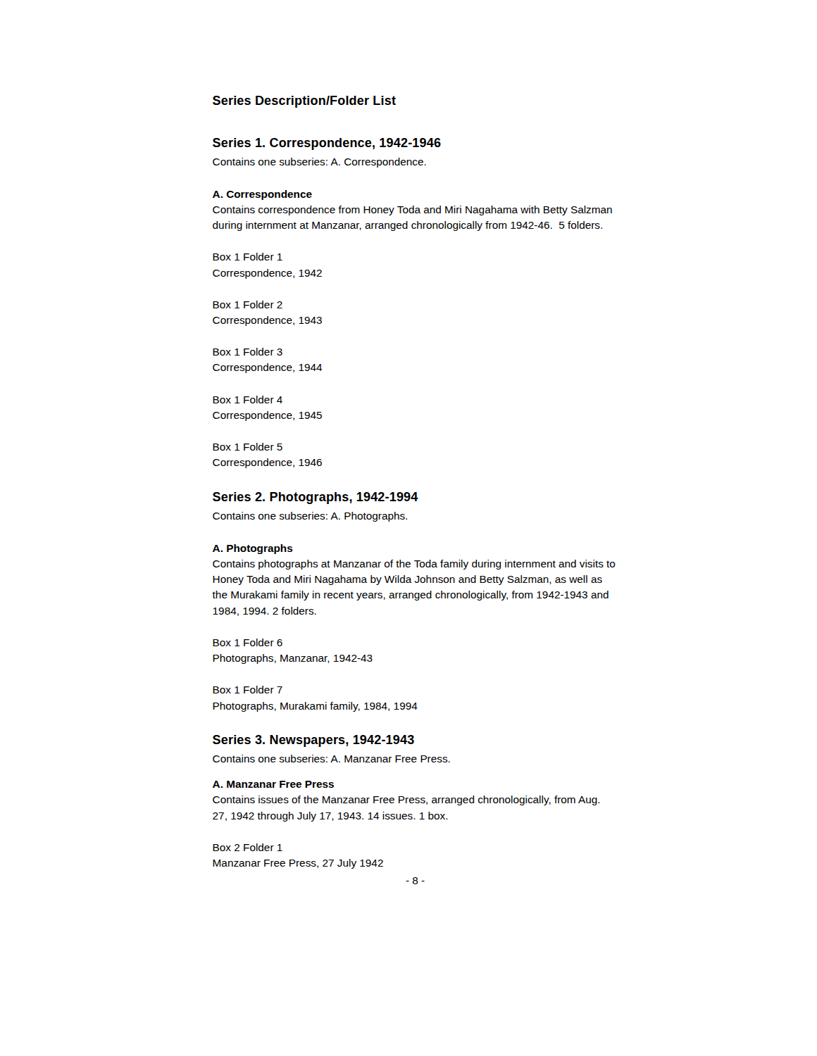Series Description/Folder List
Series 1. Correspondence, 1942-1946
Contains one subseries: A. Correspondence.
A. Correspondence
Contains correspondence from Honey Toda and Miri Nagahama with Betty Salzman during internment at Manzanar, arranged chronologically from 1942-46. 5 folders.
Box 1 Folder 1
Correspondence, 1942
Box 1 Folder 2
Correspondence, 1943
Box 1 Folder 3
Correspondence, 1944
Box 1 Folder 4
Correspondence, 1945
Box 1 Folder 5
Correspondence, 1946
Series 2. Photographs, 1942-1994
Contains one subseries: A. Photographs.
A. Photographs
Contains photographs at Manzanar of the Toda family during internment and visits to Honey Toda and Miri Nagahama by Wilda Johnson and Betty Salzman, as well as the Murakami family in recent years, arranged chronologically, from 1942-1943 and 1984, 1994. 2 folders.
Box 1 Folder 6
Photographs, Manzanar, 1942-43
Box 1 Folder 7
Photographs, Murakami family, 1984, 1994
Series 3. Newspapers, 1942-1943
Contains one subseries: A. Manzanar Free Press.
A. Manzanar Free Press
Contains issues of the Manzanar Free Press, arranged chronologically, from Aug. 27, 1942 through July 17, 1943. 14 issues. 1 box.
Box 2 Folder 1
Manzanar Free Press, 27 July 1942
- 8 -